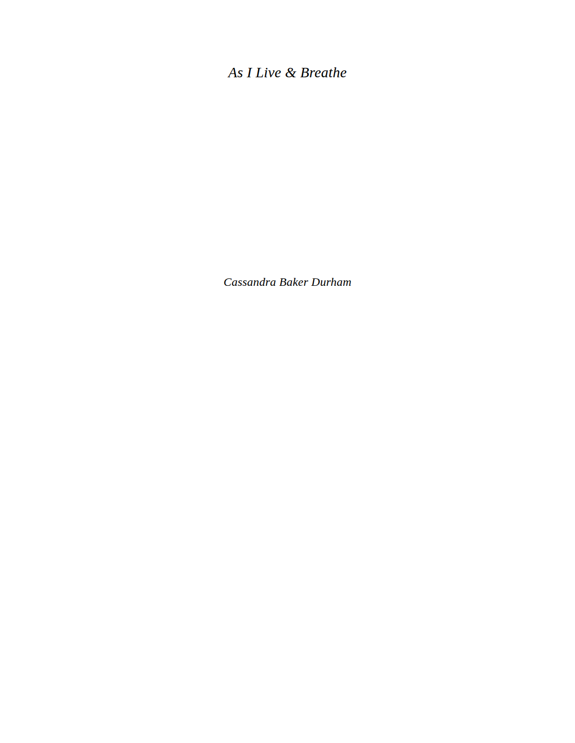As I Live & Breathe
Cassandra Baker Durham